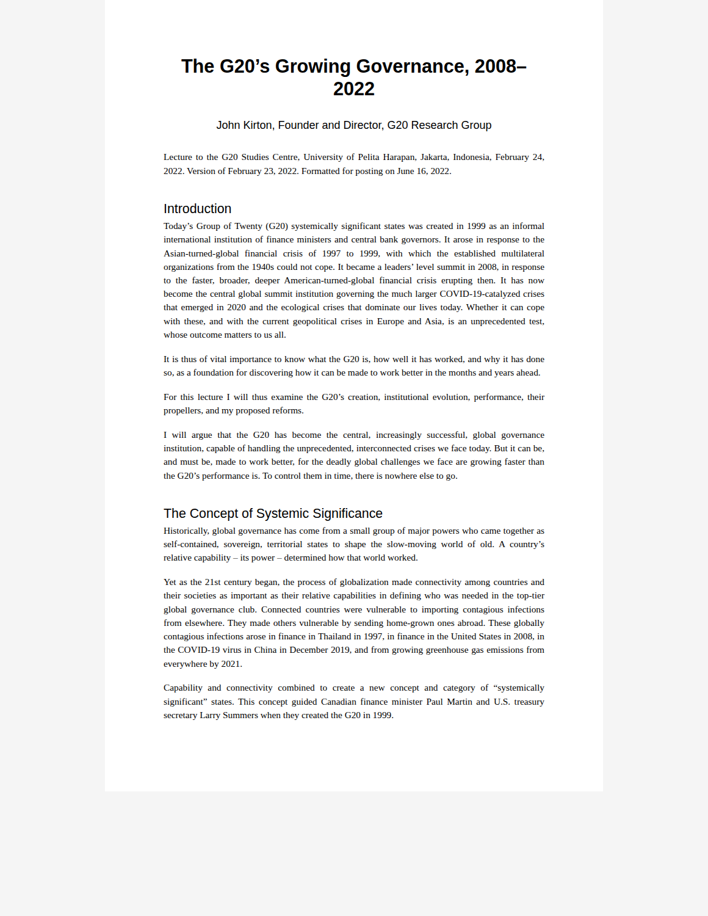The G20’s Growing Governance, 2008–2022
John Kirton, Founder and Director, G20 Research Group
Lecture to the G20 Studies Centre, University of Pelita Harapan, Jakarta, Indonesia, February 24, 2022. Version of February 23, 2022. Formatted for posting on June 16, 2022.
Introduction
Today’s Group of Twenty (G20) systemically significant states was created in 1999 as an informal international institution of finance ministers and central bank governors. It arose in response to the Asian-turned-global financial crisis of 1997 to 1999, with which the established multilateral organizations from the 1940s could not cope. It became a leaders’ level summit in 2008, in response to the faster, broader, deeper American-turned-global financial crisis erupting then. It has now become the central global summit institution governing the much larger COVID-19-catalyzed crises that emerged in 2020 and the ecological crises that dominate our lives today. Whether it can cope with these, and with the current geopolitical crises in Europe and Asia, is an unprecedented test, whose outcome matters to us all.
It is thus of vital importance to know what the G20 is, how well it has worked, and why it has done so, as a foundation for discovering how it can be made to work better in the months and years ahead.
For this lecture I will thus examine the G20’s creation, institutional evolution, performance, their propellers, and my proposed reforms.
I will argue that the G20 has become the central, increasingly successful, global governance institution, capable of handling the unprecedented, interconnected crises we face today. But it can be, and must be, made to work better, for the deadly global challenges we face are growing faster than the G20’s performance is. To control them in time, there is nowhere else to go.
The Concept of Systemic Significance
Historically, global governance has come from a small group of major powers who came together as self-contained, sovereign, territorial states to shape the slow-moving world of old. A country’s relative capability – its power – determined how that world worked.
Yet as the 21st century began, the process of globalization made connectivity among countries and their societies as important as their relative capabilities in defining who was needed in the top-tier global governance club. Connected countries were vulnerable to importing contagious infections from elsewhere. They made others vulnerable by sending home-grown ones abroad. These globally contagious infections arose in finance in Thailand in 1997, in finance in the United States in 2008, in the COVID-19 virus in China in December 2019, and from growing greenhouse gas emissions from everywhere by 2021.
Capability and connectivity combined to create a new concept and category of “systemically significant” states. This concept guided Canadian finance minister Paul Martin and U.S. treasury secretary Larry Summers when they created the G20 in 1999.